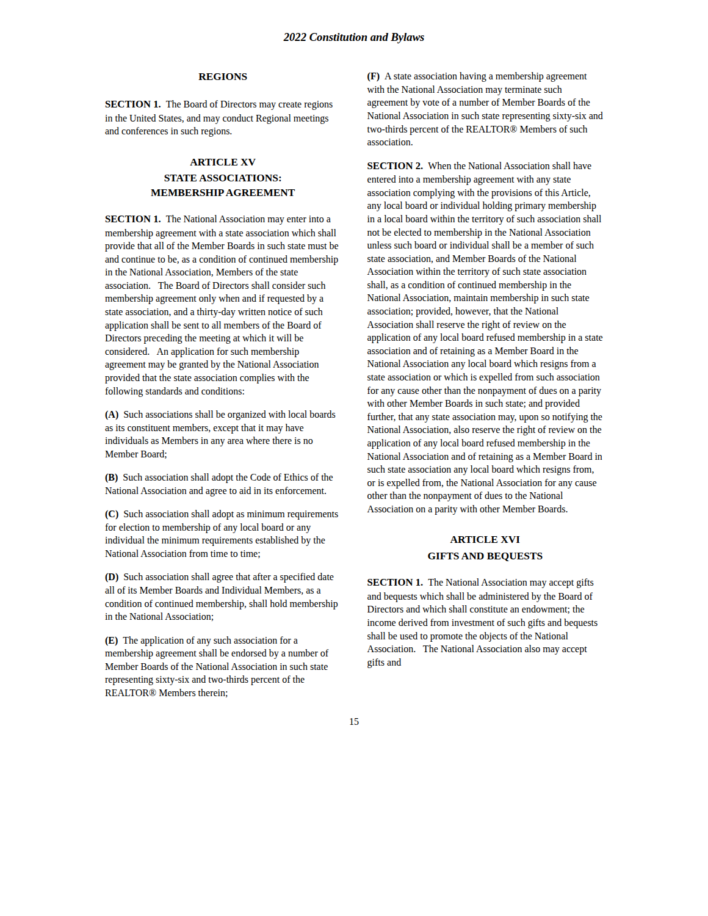2022 Constitution and Bylaws
REGIONS
SECTION 1. The Board of Directors may create regions in the United States, and may conduct Regional meetings and conferences in such regions.
ARTICLE XV
STATE ASSOCIATIONS:
MEMBERSHIP AGREEMENT
SECTION 1. The National Association may enter into a membership agreement with a state association which shall provide that all of the Member Boards in such state must be and continue to be, as a condition of continued membership in the National Association, Members of the state association. The Board of Directors shall consider such membership agreement only when and if requested by a state association, and a thirty-day written notice of such application shall be sent to all members of the Board of Directors preceding the meeting at which it will be considered. An application for such membership agreement may be granted by the National Association provided that the state association complies with the following standards and conditions:
(A) Such associations shall be organized with local boards as its constituent members, except that it may have individuals as Members in any area where there is no Member Board;
(B) Such association shall adopt the Code of Ethics of the National Association and agree to aid in its enforcement.
(C) Such association shall adopt as minimum requirements for election to membership of any local board or any individual the minimum requirements established by the National Association from time to time;
(D) Such association shall agree that after a specified date all of its Member Boards and Individual Members, as a condition of continued membership, shall hold membership in the National Association;
(E) The application of any such association for a membership agreement shall be endorsed by a number of Member Boards of the National Association in such state representing sixty-six and two-thirds percent of the REALTOR® Members therein;
(F) A state association having a membership agreement with the National Association may terminate such agreement by vote of a number of Member Boards of the National Association in such state representing sixty-six and two-thirds percent of the REALTOR® Members of such association.
SECTION 2. When the National Association shall have entered into a membership agreement with any state association complying with the provisions of this Article, any local board or individual holding primary membership in a local board within the territory of such association shall not be elected to membership in the National Association unless such board or individual shall be a member of such state association, and Member Boards of the National Association within the territory of such state association shall, as a condition of continued membership in the National Association, maintain membership in such state association; provided, however, that the National Association shall reserve the right of review on the application of any local board refused membership in a state association and of retaining as a Member Board in the National Association any local board which resigns from a state association or which is expelled from such association for any cause other than the nonpayment of dues on a parity with other Member Boards in such state; and provided further, that any state association may, upon so notifying the National Association, also reserve the right of review on the application of any local board refused membership in the National Association and of retaining as a Member Board in such state association any local board which resigns from, or is expelled from, the National Association for any cause other than the nonpayment of dues to the National Association on a parity with other Member Boards.
ARTICLE XVI
GIFTS AND BEQUESTS
SECTION 1. The National Association may accept gifts and bequests which shall be administered by the Board of Directors and which shall constitute an endowment; the income derived from investment of such gifts and bequests shall be used to promote the objects of the National Association. The National Association also may accept gifts and
15